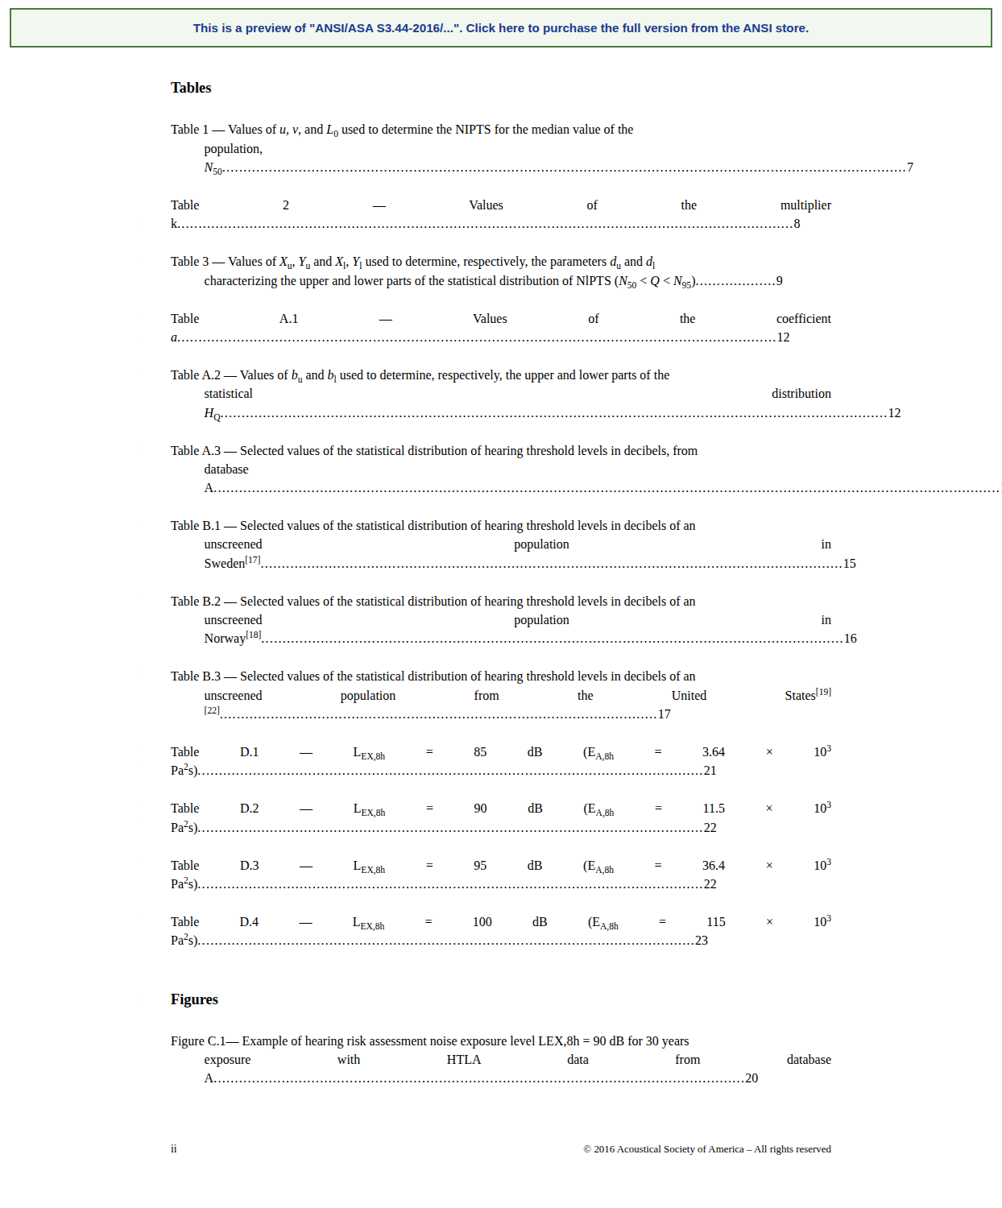This is a preview of "ANSI/ASA S3.44-2016/...". Click here to purchase the full version from the ANSI store.
Tables
Table 1 — Values of u, v, and L0 used to determine the NIPTS for the median value of the population, N50................................................................................................................................................................. 7
Table 2 — Values of the multiplier k................................................................................................................................................. 8
Table 3 — Values of Xu, Yu and Xl, Yl used to determine, respectively, the parameters du and dl characterizing the upper and lower parts of the statistical distribution of NlPTS (N50 < Q < N95)................... 9
Table A.1 — Values of the coefficient a............................................................................................................................................. 12
Table A.2 — Values of bu and bl used to determine, respectively, the upper and lower parts of the statistical distribution HQ............................................................................................................................................................. 12
Table A.3 — Selected values of the statistical distribution of hearing threshold levels in decibels, from database A......................................................................................................................................................................................... 13
Table B.1 — Selected values of the statistical distribution of hearing threshold levels in decibels of an unscreened population in Sweden[17]......................................................................................................................................... 15
Table B.2 — Selected values of the statistical distribution of hearing threshold levels in decibels of an unscreened population in Norway[18]......................................................................................................................................... 16
Table B.3 — Selected values of the statistical distribution of hearing threshold levels in decibels of an unscreened population from the United States[19][22]....................................................................................................... 17
Table D.1 — LEX,8h = 85 dB (EA,8h = 3.64 × 103 Pa2s)....................................................................................................................... 21
Table D.2 — LEX,8h = 90 dB (EA,8h = 11.5 × 103 Pa2s)....................................................................................................................... 22
Table D.3 — LEX,8h = 95 dB (EA,8h = 36.4 × 103 Pa2s)....................................................................................................................... 22
Table D.4 — LEX,8h = 100 dB (EA,8h = 115 × 103 Pa2s)..................................................................................................................... 23
Figures
Figure C.1— Example of hearing risk assessment noise exposure level LEX,8h = 90 dB for 30 years exposure with HTLA data from database A............................................................................................................................. 20
ii © 2016 Acoustical Society of America – All rights reserved